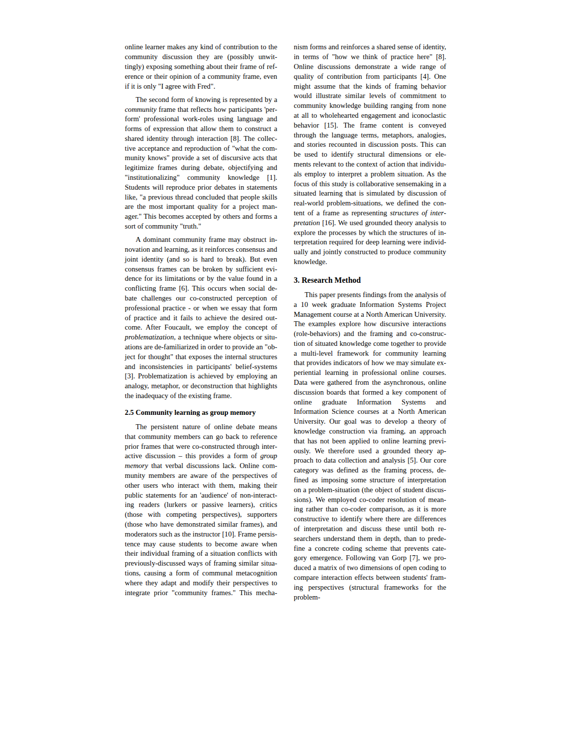online learner makes any kind of contribution to the community discussion they are (possibly unwittingly) exposing something about their frame of reference or their opinion of a community frame, even if it is only "I agree with Fred".
The second form of knowing is represented by a community frame that reflects how participants 'perform' professional work-roles using language and forms of expression that allow them to construct a shared identity through interaction [8]. The collective acceptance and reproduction of "what the community knows" provide a set of discursive acts that legitimize frames during debate, objectifying and "institutionalizing" community knowledge [1]. Students will reproduce prior debates in statements like, "a previous thread concluded that people skills are the most important quality for a project manager." This becomes accepted by others and forms a sort of community "truth."
A dominant community frame may obstruct innovation and learning, as it reinforces consensus and joint identity (and so is hard to break). But even consensus frames can be broken by sufficient evidence for its limitations or by the value found in a conflicting frame [6]. This occurs when social debate challenges our co-constructed perception of professional practice - or when we essay that form of practice and it fails to achieve the desired outcome. After Foucault, we employ the concept of problematization, a technique where objects or situations are de-familiarized in order to provide an "object for thought" that exposes the internal structures and inconsistencies in participants' belief-systems [3]. Problematization is achieved by employing an analogy, metaphor, or deconstruction that highlights the inadequacy of the existing frame.
2.5 Community learning as group memory
The persistent nature of online debate means that community members can go back to reference prior frames that were co-constructed through interactive discussion – this provides a form of group memory that verbal discussions lack. Online community members are aware of the perspectives of other users who interact with them, making their public statements for an 'audience' of non-interacting readers (lurkers or passive learners), critics (those with competing perspectives), supporters (those who have demonstrated similar frames), and moderators such as the instructor [10]. Frame persistence may cause students to become aware when their individual framing of a situation conflicts with previously-discussed ways of framing similar situations, causing a form of communal metacognition where they adapt and modify their perspectives to integrate prior "community frames." This mechanism forms and reinforces a shared sense of identity, in terms of "how we think of practice here" [8]. Online discussions demonstrate a wide range of quality of contribution from participants [4]. One might assume that the kinds of framing behavior would illustrate similar levels of commitment to community knowledge building ranging from none at all to wholehearted engagement and iconoclastic behavior [15]. The frame content is conveyed through the language terms, metaphors, analogies, and stories recounted in discussion posts. This can be used to identify structural dimensions or elements relevant to the context of action that individuals employ to interpret a problem situation. As the focus of this study is collaborative sensemaking in a situated learning that is simulated by discussion of real-world problem-situations, we defined the content of a frame as representing structures of interpretation [16]. We used grounded theory analysis to explore the processes by which the structures of interpretation required for deep learning were individually and jointly constructed to produce community knowledge.
3. Research Method
This paper presents findings from the analysis of a 10 week graduate Information Systems Project Management course at a North American University. The examples explore how discursive interactions (role-behaviors) and the framing and co-construction of situated knowledge come together to provide a multi-level framework for community learning that provides indicators of how we may simulate experiential learning in professional online courses. Data were gathered from the asynchronous, online discussion boards that formed a key component of online graduate Information Systems and Information Science courses at a North American University. Our goal was to develop a theory of knowledge construction via framing, an approach that has not been applied to online learning previously. We therefore used a grounded theory approach to data collection and analysis [5]. Our core category was defined as the framing process, defined as imposing some structure of interpretation on a problem-situation (the object of student discussions). We employed co-coder resolution of meaning rather than co-coder comparison, as it is more constructive to identify where there are differences of interpretation and discuss these until both researchers understand them in depth, than to predefine a concrete coding scheme that prevents category emergence. Following van Gorp [7], we produced a matrix of two dimensions of open coding to compare interaction effects between students' framing perspectives (structural frameworks for the problem-